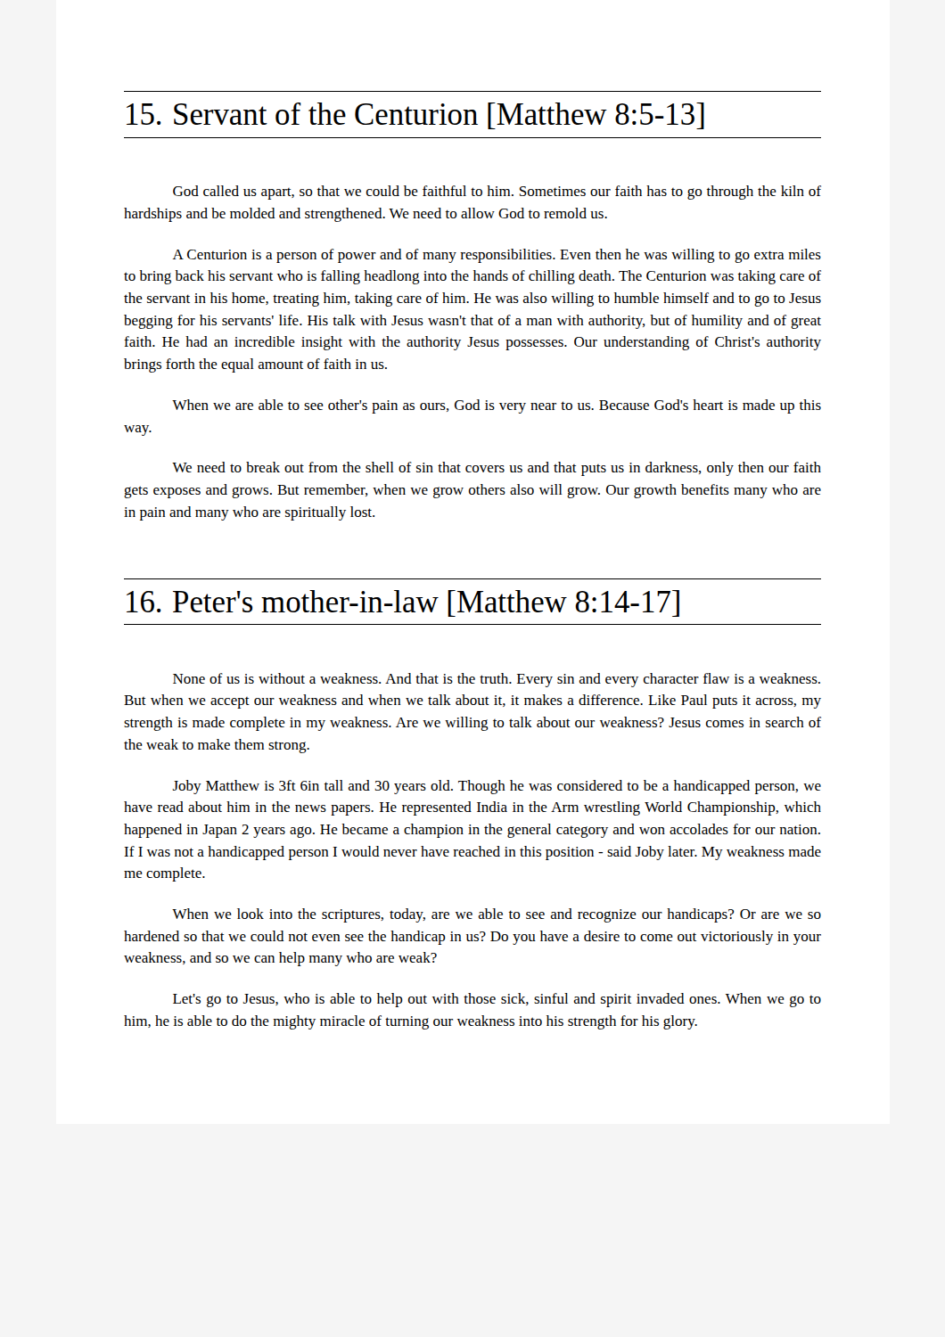15. Servant of the Centurion [Matthew 8:5-13]
God called us apart, so that we could be faithful to him. Sometimes our faith has to go through the kiln of hardships and be molded and strengthened. We need to allow God to remold us.
A Centurion is a person of power and of many responsibilities. Even then he was willing to go extra miles to bring back his servant who is falling headlong into the hands of chilling death. The Centurion was taking care of the servant in his home, treating him, taking care of him. He was also willing to humble himself and to go to Jesus begging for his servants' life. His talk with Jesus wasn't that of a man with authority, but of humility and of great faith. He had an incredible insight with the authority Jesus possesses. Our understanding of Christ's authority brings forth the equal amount of faith in us.
When we are able to see other's pain as ours, God is very near to us. Because God's heart is made up this way.
We need to break out from the shell of sin that covers us and that puts us in darkness, only then our faith gets exposes and grows. But remember, when we grow others also will grow. Our growth benefits many who are in pain and many who are spiritually lost.
16. Peter's mother-in-law [Matthew 8:14-17]
None of us is without a weakness. And that is the truth. Every sin and every character flaw is a weakness. But when we accept our weakness and when we talk about it, it makes a difference. Like Paul puts it across, my strength is made complete in my weakness. Are we willing to talk about our weakness? Jesus comes in search of the weak to make them strong.
Joby Matthew is 3ft 6in tall and 30 years old. Though he was considered to be a handicapped person, we have read about him in the news papers. He represented India in the Arm wrestling World Championship, which happened in Japan 2 years ago. He became a champion in the general category and won accolades for our nation. If I was not a handicapped person I would never have reached in this position - said Joby later. My weakness made me complete.
When we look into the scriptures, today, are we able to see and recognize our handicaps? Or are we so hardened so that we could not even see the handicap in us? Do you have a desire to come out victoriously in your weakness, and so we can help many who are weak?
Let's go to Jesus, who is able to help out with those sick, sinful and spirit invaded ones. When we go to him, he is able to do the mighty miracle of turning our weakness into his strength for his glory.